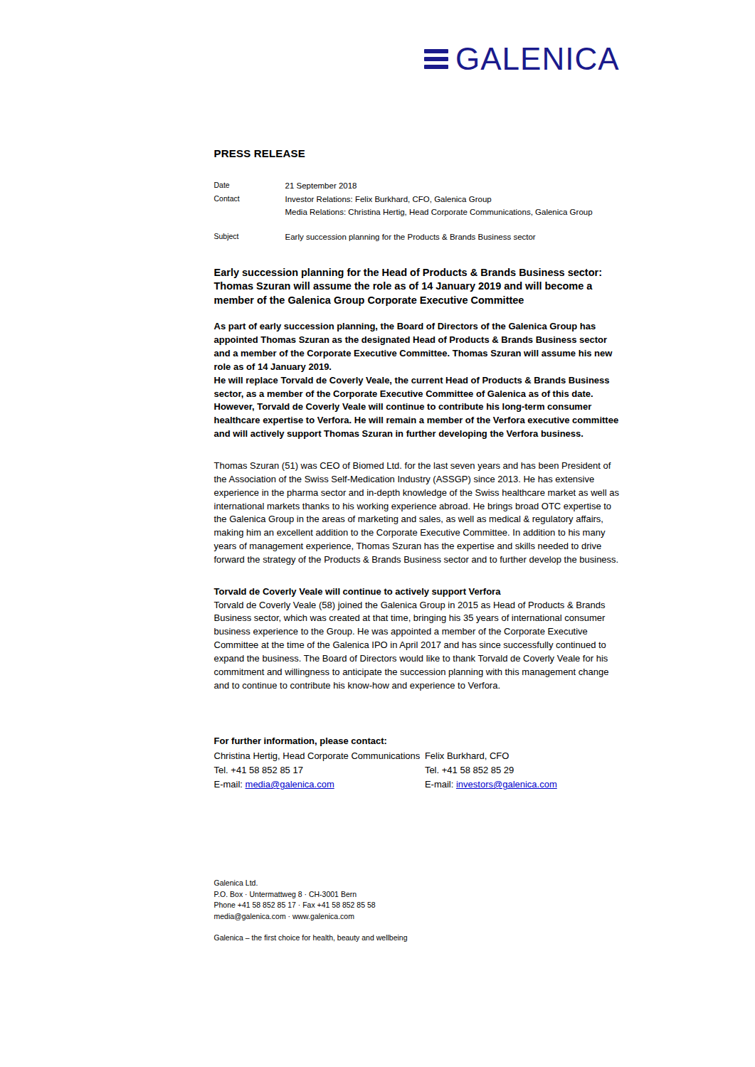GALENICA
PRESS RELEASE
| Date | 21 September 2018 |
| Contact | Investor Relations: Felix Burkhard, CFO, Galenica Group |
| | Media Relations: Christina Hertig, Head Corporate Communications, Galenica Group |
| Subject | Early succession planning for the Products & Brands Business sector |
Early succession planning for the Head of Products & Brands Business sector:
Thomas Szuran will assume the role as of 14 January 2019 and will become a
member of the Galenica Group Corporate Executive Committee
As part of early succession planning, the Board of Directors of the Galenica Group has appointed Thomas Szuran as the designated Head of Products & Brands Business sector and a member of the Corporate Executive Committee. Thomas Szuran will assume his new role as of 14 January 2019.
He will replace Torvald de Coverly Veale, the current Head of Products & Brands Business sector, as a member of the Corporate Executive Committee of Galenica as of this date. However, Torvald de Coverly Veale will continue to contribute his long-term consumer healthcare expertise to Verfora. He will remain a member of the Verfora executive committee and will actively support Thomas Szuran in further developing the Verfora business.
Thomas Szuran (51) was CEO of Biomed Ltd. for the last seven years and has been President of the Association of the Swiss Self-Medication Industry (ASSGP) since 2013. He has extensive experience in the pharma sector and in-depth knowledge of the Swiss healthcare market as well as international markets thanks to his working experience abroad. He brings broad OTC expertise to the Galenica Group in the areas of marketing and sales, as well as medical & regulatory affairs, making him an excellent addition to the Corporate Executive Committee. In addition to his many years of management experience, Thomas Szuran has the expertise and skills needed to drive forward the strategy of the Products & Brands Business sector and to further develop the business.
Torvald de Coverly Veale will continue to actively support Verfora
Torvald de Coverly Veale (58) joined the Galenica Group in 2015 as Head of Products & Brands Business sector, which was created at that time, bringing his 35 years of international consumer business experience to the Group. He was appointed a member of the Corporate Executive Committee at the time of the Galenica IPO in April 2017 and has since successfully continued to expand the business. The Board of Directors would like to thank Torvald de Coverly Veale for his commitment and willingness to anticipate the succession planning with this management change and to continue to contribute his know-how and experience to Verfora.
For further information, please contact:
| Christina Hertig, Head Corporate Communications | Felix Burkhard, CFO |
| Tel. +41 58 852 85 17 | Tel. +41 58 852 85 29 |
| E-mail: media@galenica.com | E-mail: investors@galenica.com |
Galenica Ltd.
P.O. Box · Untermattweg 8 · CH-3001 Bern
Phone +41 58 852 85 17 · Fax +41 58 852 85 58
media@galenica.com · www.galenica.com
Galenica – the first choice for health, beauty and wellbeing